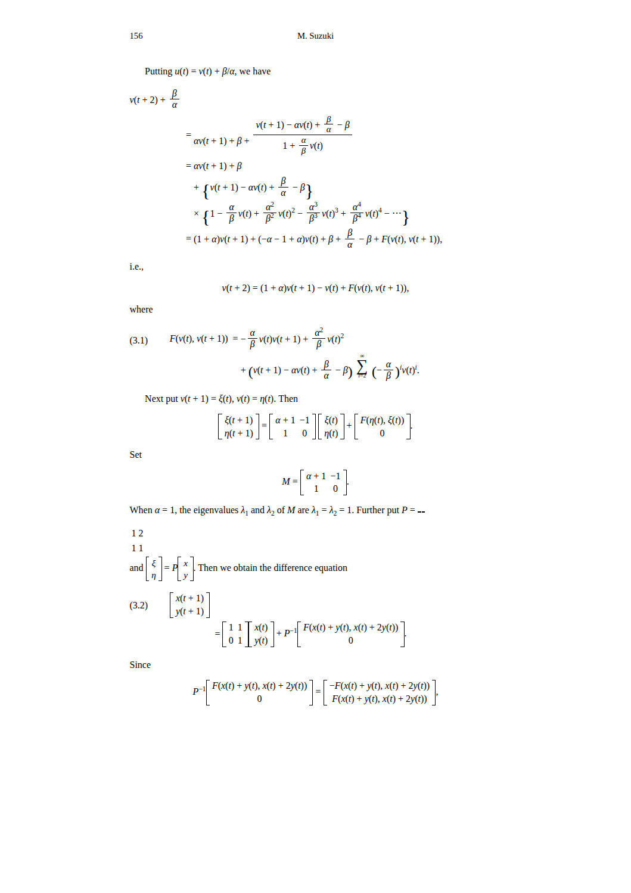156
M. Suzuki
Putting u(t) = v(t) + β/α, we have
| v ( t + 2) + β α | | |
| | = | αv ( t + 1) + β + v ( t + 1) − αv ( t ) + β α − β 1 + α β v ( t ) |
| | = | αv ( t + 1) + β |
| | | + { v ( t + 1) − αv ( t ) + β α − β } |
| | | × { 1 − α β v ( t ) + α 2 β 2 v ( t ) 2 − α 3 β 3 v ( t ) 3 + α 4 β 4 v ( t ) 4 − } |
| | = | (1 + α ) v ( t + 1) + (− α − 1 + α ) v ( t ) + β + β α − β + F ( v ( t ), v ( t + 1)), |
i.e.,
v(t + 2) = (1 + α)v(t + 1) − v(t) + F(v(t), v(t + 1)),
where
(3.1)
| F ( v ( t ), v ( t + 1)) | = | − α β v ( t ) v ( t + 1) + α 2 β v ( t ) 2 |
| | | + ( v ( t + 1) − αv ( t ) + β α − β ) ∞ ∑ i =2 ( − α β ) i v ( t ) i . |
Next put v(t + 1) = ξ(t), v(t) = η(t). Then
| ξ ( t + 1) |
| η ( t + 1) |
=
| α + 1 | −1 |
| 1 | 0 |
| ξ ( t ) |
| η ( t ) |
+
| F ( η ( t ), ξ ( t )) |
| 0 |
.
Set
M =
| α + 1 | −1 |
| 1 | 0 |
.
When α = 1, the eigenvalues λ1 and λ2 of M are λ1 = λ2 = 1. Further put P =
| 1 | 2 |
| 1 | 1 |
and
| ξ |
| η |
= P
| x |
| y |
. Then we obtain the difference equation
(3.2)
| / x ( t + 1) / / y ( t + 1) / | | |
| | = | / 1 / 1 / / 0 / 1 / / x ( t ) / / y ( t ) / + P −1 / F ( x ( t ) + y ( t ), x ( t ) + 2 y ( t )) / / 0 / . |
Since
P−1
| F ( x ( t ) + y ( t ), x ( t ) + 2 y ( t )) |
| 0 |
=
| − F ( x ( t ) + y ( t ), x ( t ) + 2 y ( t )) |
| F ( x ( t ) + y ( t ), x ( t ) + 2 y ( t )) |
,